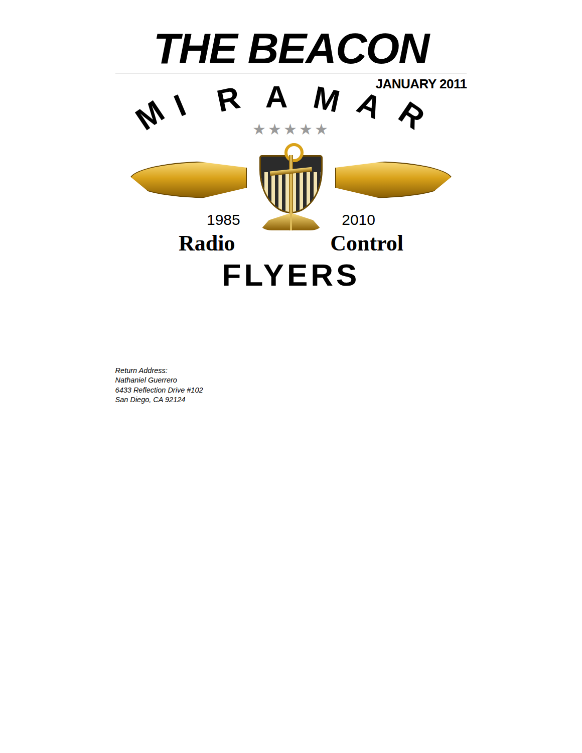THE BEACON
JANUARY 2011
M I R A M A R
★★★★★
1985 2010
Radio Control
FLYERS
Return Address:
Nathaniel Guerrero
6433 Reflection Drive #102
San Diego, CA 92124